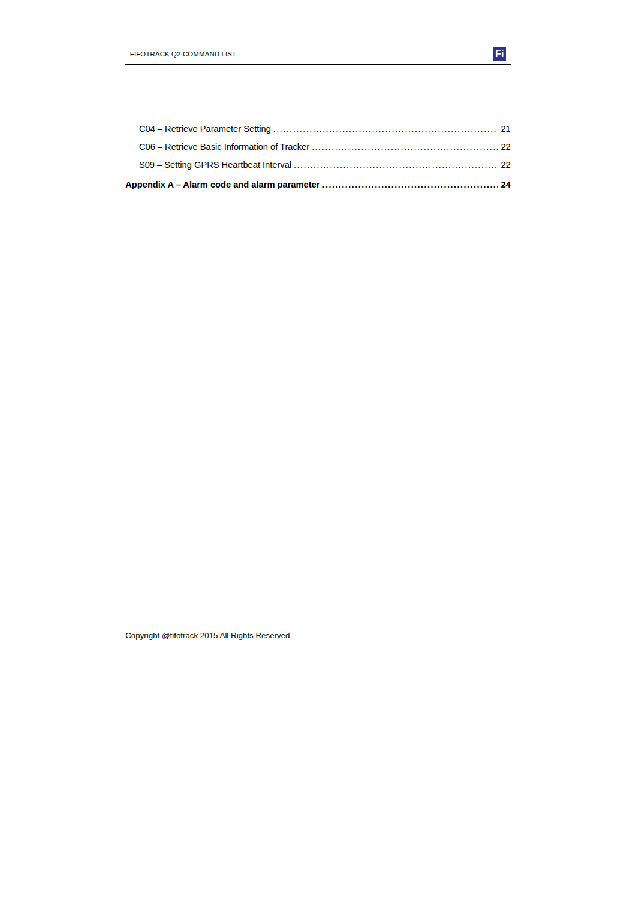FIFOTRACK Q2 COMMAND LIST
Fi
C04 – Retrieve Parameter Setting .................................................................................................. 21
C06 – Retrieve Basic Information of Tracker ..................................................................................... 22
S09 – Setting GPRS Heartbeat Interval ........................................................................................... 22
Appendix A – Alarm code and alarm parameter ............................................................................. 24
Copyright @fifotrack 2015 All Rights Reserved